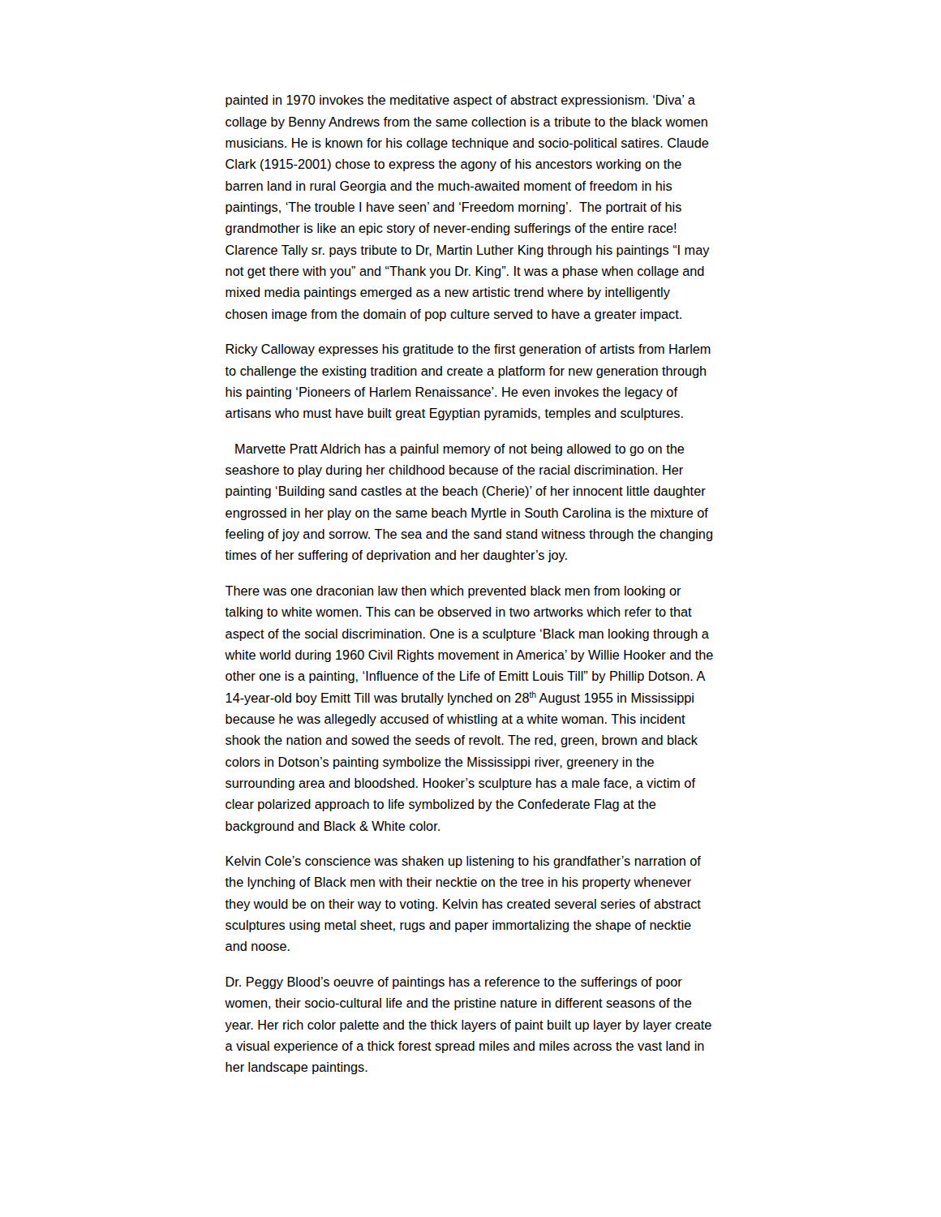painted in 1970 invokes the meditative aspect of abstract expressionism. ‘Diva’ a collage by Benny Andrews from the same collection is a tribute to the black women musicians. He is known for his collage technique and socio-political satires. Claude Clark (1915-2001) chose to express the agony of his ancestors working on the barren land in rural Georgia and the much-awaited moment of freedom in his paintings, ‘The trouble I have seen’ and ‘Freedom morning’. The portrait of his grandmother is like an epic story of never-ending sufferings of the entire race! Clarence Tally sr. pays tribute to Dr, Martin Luther King through his paintings “I may not get there with you” and “Thank you Dr. King”. It was a phase when collage and mixed media paintings emerged as a new artistic trend where by intelligently chosen image from the domain of pop culture served to have a greater impact.
Ricky Calloway expresses his gratitude to the first generation of artists from Harlem to challenge the existing tradition and create a platform for new generation through his painting ‘Pioneers of Harlem Renaissance’. He even invokes the legacy of artisans who must have built great Egyptian pyramids, temples and sculptures.
Marvette Pratt Aldrich has a painful memory of not being allowed to go on the seashore to play during her childhood because of the racial discrimination. Her painting ‘Building sand castles at the beach (Cherie)’ of her innocent little daughter engrossed in her play on the same beach Myrtle in South Carolina is the mixture of feeling of joy and sorrow. The sea and the sand stand witness through the changing times of her suffering of deprivation and her daughter’s joy.
There was one draconian law then which prevented black men from looking or talking to white women. This can be observed in two artworks which refer to that aspect of the social discrimination. One is a sculpture ‘Black man looking through a white world during 1960 Civil Rights movement in America’ by Willie Hooker and the other one is a painting, ‘Influence of the Life of Emitt Louis Till” by Phillip Dotson. A 14-year-old boy Emitt Till was brutally lynched on 28th August 1955 in Mississippi because he was allegedly accused of whistling at a white woman. This incident shook the nation and sowed the seeds of revolt. The red, green, brown and black colors in Dotson’s painting symbolize the Mississippi river, greenery in the surrounding area and bloodshed. Hooker’s sculpture has a male face, a victim of clear polarized approach to life symbolized by the Confederate Flag at the background and Black & White color.
Kelvin Cole’s conscience was shaken up listening to his grandfather’s narration of the lynching of Black men with their necktie on the tree in his property whenever they would be on their way to voting. Kelvin has created several series of abstract sculptures using metal sheet, rugs and paper immortalizing the shape of necktie and noose.
Dr. Peggy Blood’s oeuvre of paintings has a reference to the sufferings of poor women, their socio-cultural life and the pristine nature in different seasons of the year. Her rich color palette and the thick layers of paint built up layer by layer create a visual experience of a thick forest spread miles and miles across the vast land in her landscape paintings.